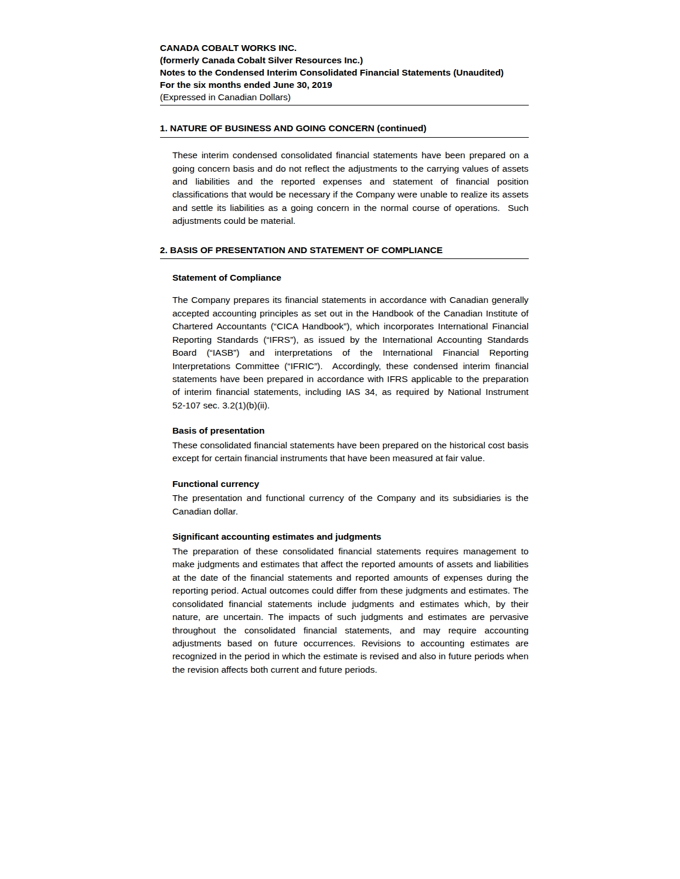CANADA COBALT WORKS INC.
(formerly Canada Cobalt Silver Resources Inc.)
Notes to the Condensed Interim Consolidated Financial Statements (Unaudited)
For the six months ended June 30, 2019
(Expressed in Canadian Dollars)
1. NATURE OF BUSINESS AND GOING CONCERN (continued)
These interim condensed consolidated financial statements have been prepared on a going concern basis and do not reflect the adjustments to the carrying values of assets and liabilities and the reported expenses and statement of financial position classifications that would be necessary if the Company were unable to realize its assets and settle its liabilities as a going concern in the normal course of operations. Such adjustments could be material.
2. BASIS OF PRESENTATION AND STATEMENT OF COMPLIANCE
Statement of Compliance
The Company prepares its financial statements in accordance with Canadian generally accepted accounting principles as set out in the Handbook of the Canadian Institute of Chartered Accountants (“CICA Handbook”), which incorporates International Financial Reporting Standards (“IFRS”), as issued by the International Accounting Standards Board (“IASB”) and interpretations of the International Financial Reporting Interpretations Committee (“IFRIC”). Accordingly, these condensed interim financial statements have been prepared in accordance with IFRS applicable to the preparation of interim financial statements, including IAS 34, as required by National Instrument 52-107 sec. 3.2(1)(b)(ii).
Basis of presentation
These consolidated financial statements have been prepared on the historical cost basis except for certain financial instruments that have been measured at fair value.
Functional currency
The presentation and functional currency of the Company and its subsidiaries is the Canadian dollar.
Significant accounting estimates and judgments
The preparation of these consolidated financial statements requires management to make judgments and estimates that affect the reported amounts of assets and liabilities at the date of the financial statements and reported amounts of expenses during the reporting period. Actual outcomes could differ from these judgments and estimates. The consolidated financial statements include judgments and estimates which, by their nature, are uncertain. The impacts of such judgments and estimates are pervasive throughout the consolidated financial statements, and may require accounting adjustments based on future occurrences. Revisions to accounting estimates are recognized in the period in which the estimate is revised and also in future periods when the revision affects both current and future periods.